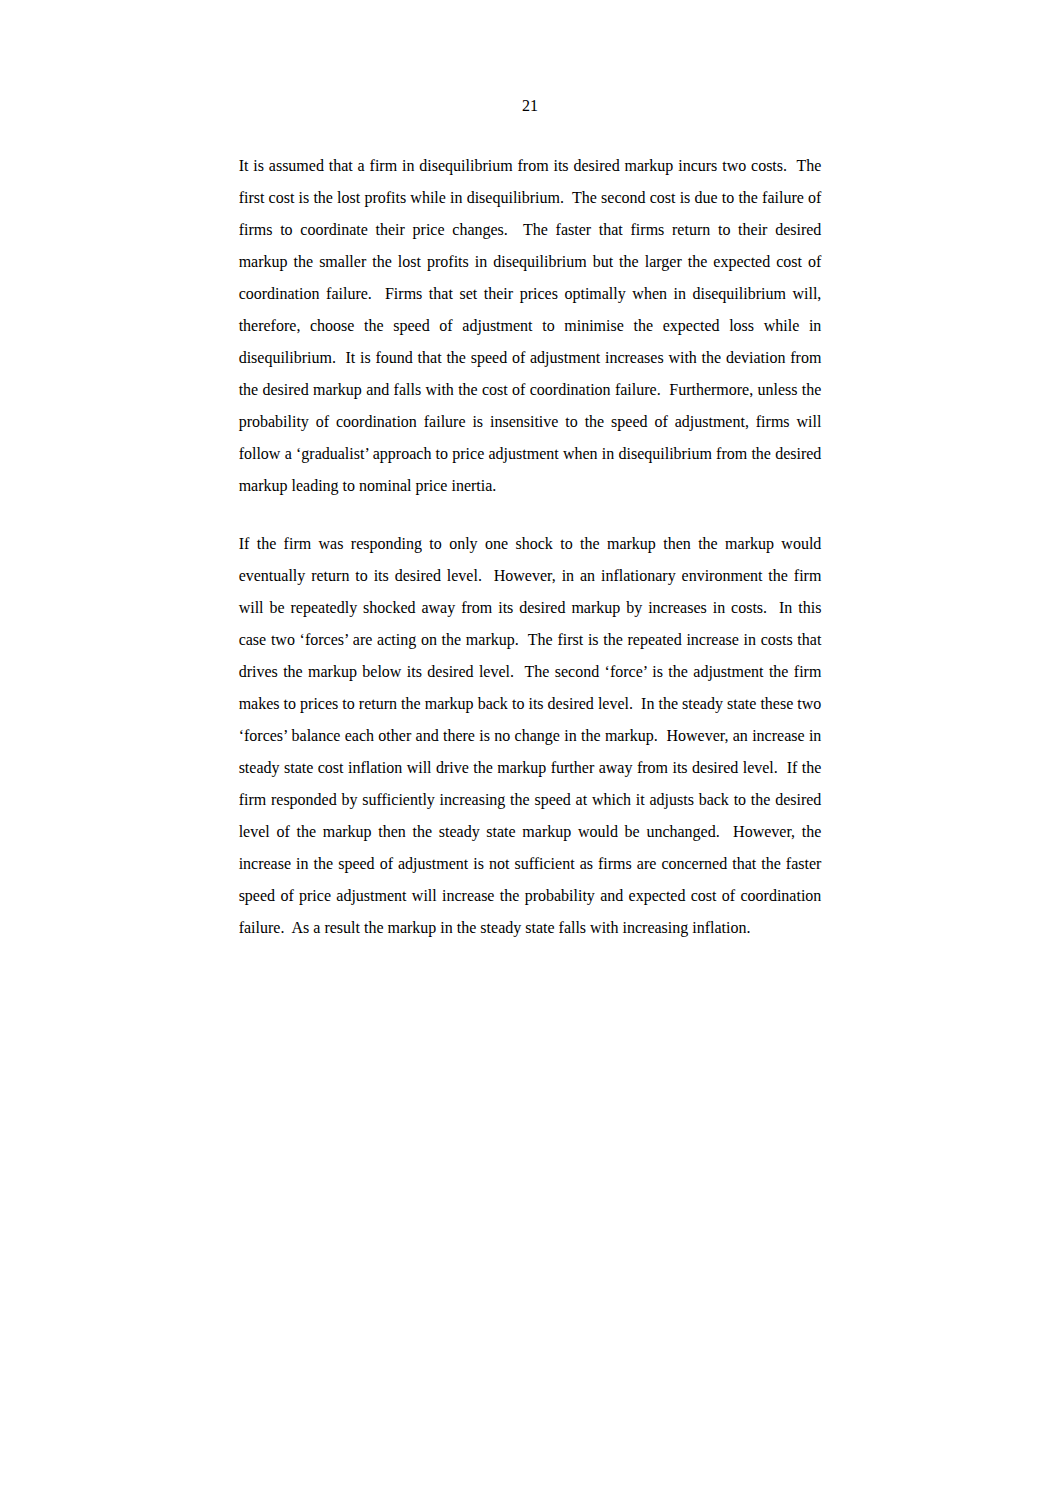21
It is assumed that a firm in disequilibrium from its desired markup incurs two costs. The first cost is the lost profits while in disequilibrium. The second cost is due to the failure of firms to coordinate their price changes. The faster that firms return to their desired markup the smaller the lost profits in disequilibrium but the larger the expected cost of coordination failure. Firms that set their prices optimally when in disequilibrium will, therefore, choose the speed of adjustment to minimise the expected loss while in disequilibrium. It is found that the speed of adjustment increases with the deviation from the desired markup and falls with the cost of coordination failure. Furthermore, unless the probability of coordination failure is insensitive to the speed of adjustment, firms will follow a ‘gradualist’ approach to price adjustment when in disequilibrium from the desired markup leading to nominal price inertia.
If the firm was responding to only one shock to the markup then the markup would eventually return to its desired level. However, in an inflationary environment the firm will be repeatedly shocked away from its desired markup by increases in costs. In this case two ‘forces’ are acting on the markup. The first is the repeated increase in costs that drives the markup below its desired level. The second ‘force’ is the adjustment the firm makes to prices to return the markup back to its desired level. In the steady state these two ‘forces’ balance each other and there is no change in the markup. However, an increase in steady state cost inflation will drive the markup further away from its desired level. If the firm responded by sufficiently increasing the speed at which it adjusts back to the desired level of the markup then the steady state markup would be unchanged. However, the increase in the speed of adjustment is not sufficient as firms are concerned that the faster speed of price adjustment will increase the probability and expected cost of coordination failure. As a result the markup in the steady state falls with increasing inflation.